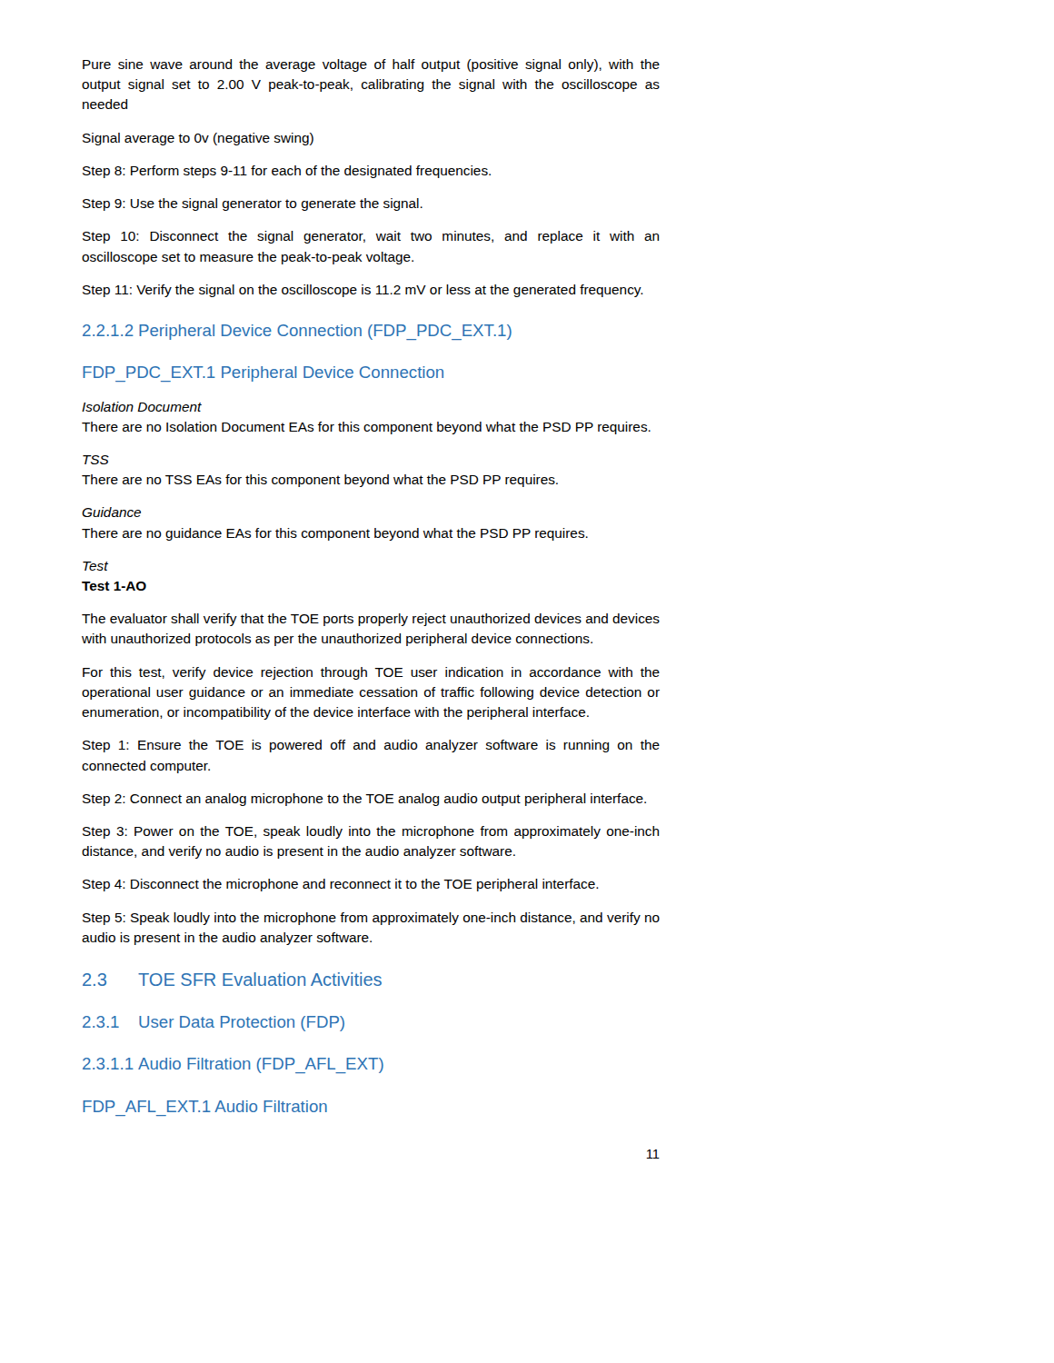Pure sine wave around the average voltage of half output (positive signal only), with the output signal set to 2.00 V peak-to-peak, calibrating the signal with the oscilloscope as needed
Signal average to 0v (negative swing)
Step 8: Perform steps 9-11 for each of the designated frequencies.
Step 9: Use the signal generator to generate the signal.
Step 10: Disconnect the signal generator, wait two minutes, and replace it with an oscilloscope set to measure the peak-to-peak voltage.
Step 11: Verify the signal on the oscilloscope is 11.2 mV or less at the generated frequency.
2.2.1.2 Peripheral Device Connection (FDP_PDC_EXT.1)
FDP_PDC_EXT.1 Peripheral Device Connection
Isolation Document
There are no Isolation Document EAs for this component beyond what the PSD PP requires.
TSS
There are no TSS EAs for this component beyond what the PSD PP requires.
Guidance
There are no guidance EAs for this component beyond what the PSD PP requires.
Test
Test 1-AO
The evaluator shall verify that the TOE ports properly reject unauthorized devices and devices with unauthorized protocols as per the unauthorized peripheral device connections.
For this test, verify device rejection through TOE user indication in accordance with the operational user guidance or an immediate cessation of traffic following device detection or enumeration, or incompatibility of the device interface with the peripheral interface.
Step 1: Ensure the TOE is powered off and audio analyzer software is running on the connected computer.
Step 2: Connect an analog microphone to the TOE analog audio output peripheral interface.
Step 3: Power on the TOE, speak loudly into the microphone from approximately one-inch distance, and verify no audio is present in the audio analyzer software.
Step 4: Disconnect the microphone and reconnect it to the TOE peripheral interface.
Step 5: Speak loudly into the microphone from approximately one-inch distance, and verify no audio is present in the audio analyzer software.
2.3 TOE SFR Evaluation Activities
2.3.1 User Data Protection (FDP)
2.3.1.1 Audio Filtration (FDP_AFL_EXT)
FDP_AFL_EXT.1 Audio Filtration
11